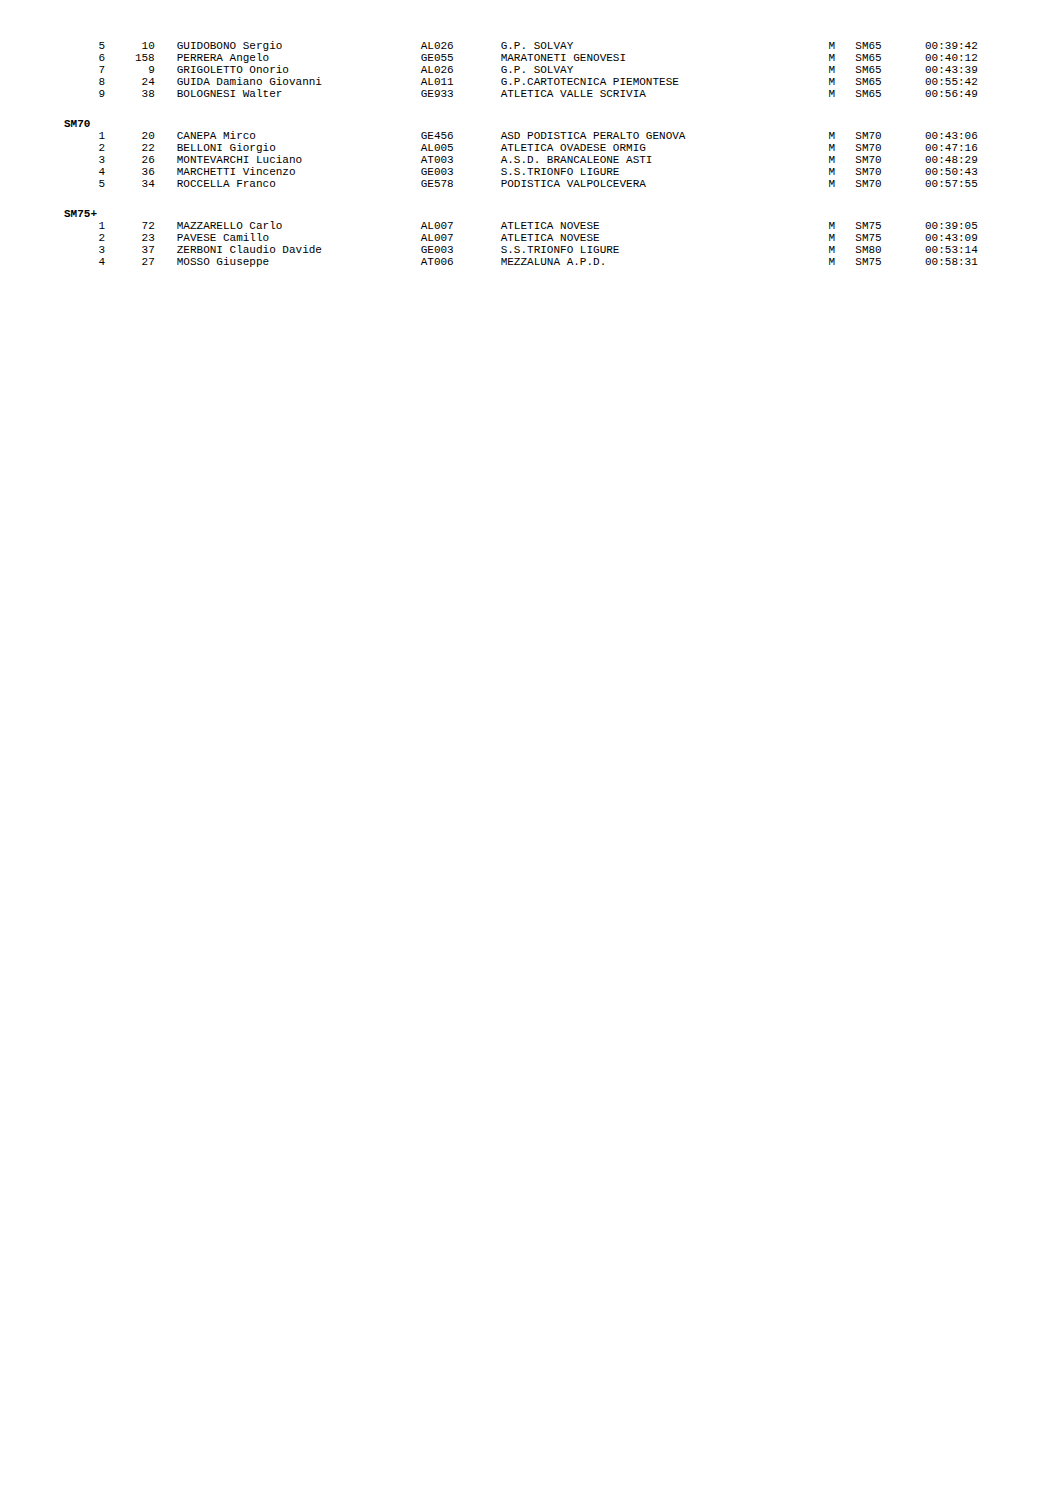| 5 | 10 | GUIDOBONO Sergio | AL026 | G.P. SOLVAY | M | SM65 | 00:39:42 |
| 6 | 158 | PERRERA Angelo | GE055 | MARATONETI GENOVESI | M | SM65 | 00:40:12 |
| 7 | 9 | GRIGOLETTO Onorio | AL026 | G.P. SOLVAY | M | SM65 | 00:43:39 |
| 8 | 24 | GUIDA Damiano Giovanni | AL011 | G.P.CARTOTECNICA PIEMONTESE | M | SM65 | 00:55:42 |
| 9 | 38 | BOLOGNESI Walter | GE933 | ATLETICA VALLE SCRIVIA | M | SM65 | 00:56:49 |
| SM70 |
| 1 | 20 | CANEPA Mirco | GE456 | ASD PODISTICA PERALTO GENOVA | M | SM70 | 00:43:06 |
| 2 | 22 | BELLONI Giorgio | AL005 | ATLETICA OVADESE ORMIG | M | SM70 | 00:47:16 |
| 3 | 26 | MONTEVARCHI Luciano | AT003 | A.S.D. BRANCALEONE ASTI | M | SM70 | 00:48:29 |
| 4 | 36 | MARCHETTI Vincenzo | GE003 | S.S.TRIONFO LIGURE | M | SM70 | 00:50:43 |
| 5 | 34 | ROCCELLA Franco | GE578 | PODISTICA VALPOLCEVERA | M | SM70 | 00:57:55 |
| SM75+ |
| 1 | 72 | MAZZARELLO Carlo | AL007 | ATLETICA NOVESE | M | SM75 | 00:39:05 |
| 2 | 23 | PAVESE Camillo | AL007 | ATLETICA NOVESE | M | SM75 | 00:43:09 |
| 3 | 37 | ZERBONI Claudio Davide | GE003 | S.S.TRIONFO LIGURE | M | SM80 | 00:53:14 |
| 4 | 27 | MOSSO Giuseppe | AT006 | MEZZALUNA A.P.D. | M | SM75 | 00:58:31 |